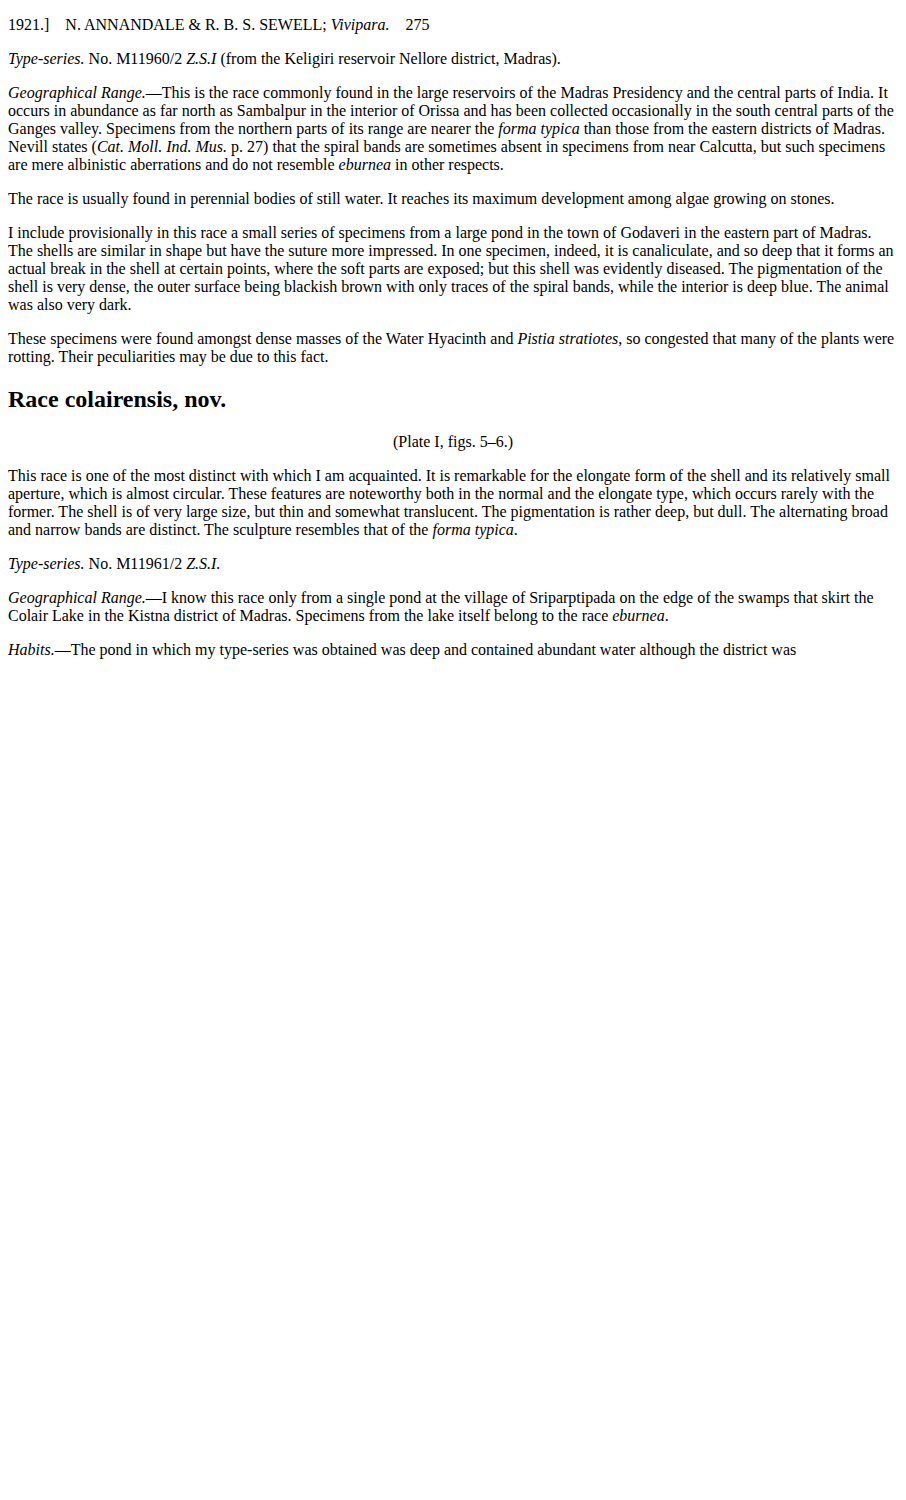1921.] N. ANNANDALE & R. B. S. SEWELL; Vivipara. 275
Type-series. No. M11960/2 Z.S.I (from the Keligiri reservoir Nellore district, Madras).
Geographical Range.—This is the race commonly found in the large reservoirs of the Madras Presidency and the central parts of India. It occurs in abundance as far north as Sambalpur in the interior of Orissa and has been collected occasionally in the south central parts of the Ganges valley. Specimens from the northern parts of its range are nearer the forma typica than those from the eastern districts of Madras. Nevill states (Cat. Moll. Ind. Mus. p. 27) that the spiral bands are sometimes absent in specimens from near Calcutta, but such specimens are mere albinistic aberrations and do not resemble eburnea in other respects.
The race is usually found in perennial bodies of still water. It reaches its maximum development among algae growing on stones.
I include provisionally in this race a small series of specimens from a large pond in the town of Godaveri in the eastern part of Madras. The shells are similar in shape but have the suture more impressed. In one specimen, indeed, it is canaliculate, and so deep that it forms an actual break in the shell at certain points, where the soft parts are exposed; but this shell was evidently diseased. The pigmentation of the shell is very dense, the outer surface being blackish brown with only traces of the spiral bands, while the interior is deep blue. The animal was also very dark.
These specimens were found amongst dense masses of the Water Hyacinth and Pistia stratiotes, so congested that many of the plants were rotting. Their peculiarities may be due to this fact.
Race colairensis, nov.
(Plate I, figs. 5–6.)
This race is one of the most distinct with which I am acquainted. It is remarkable for the elongate form of the shell and its relatively small aperture, which is almost circular. These features are noteworthy both in the normal and the elongate type, which occurs rarely with the former. The shell is of very large size, but thin and somewhat translucent. The pigmentation is rather deep, but dull. The alternating broad and narrow bands are distinct. The sculpture resembles that of the forma typica.
Type-series. No. M11961/2 Z.S.I.
Geographical Range.—I know this race only from a single pond at the village of Sriparptipada on the edge of the swamps that skirt the Colair Lake in the Kistna district of Madras. Specimens from the lake itself belong to the race eburnea.
Habits.—The pond in which my type-series was obtained was deep and contained abundant water although the district was